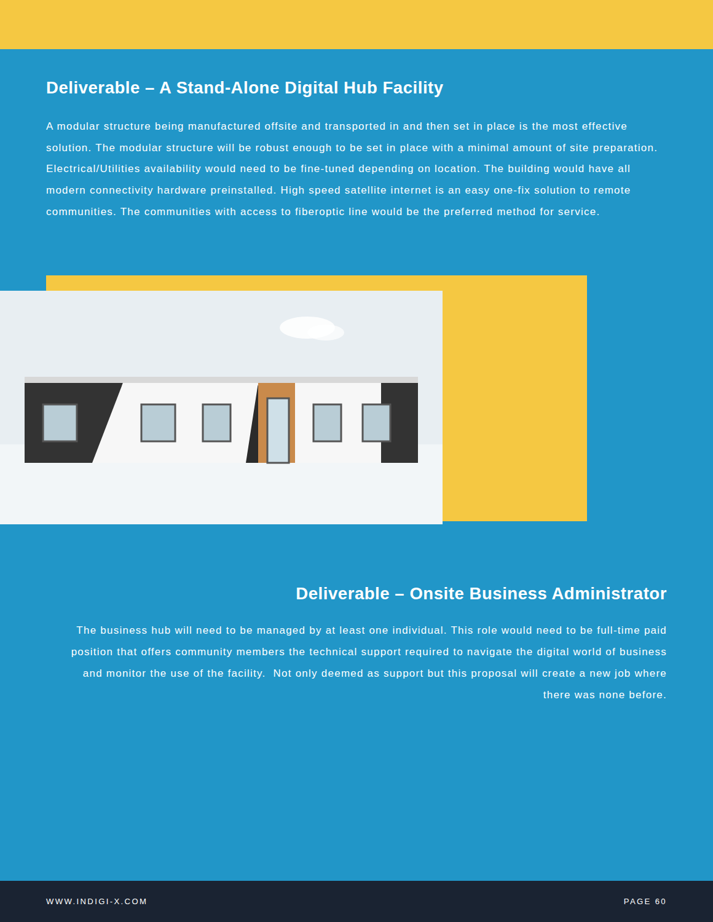Deliverable – A Stand-Alone Digital Hub Facility
A modular structure being manufactured offsite and transported in and then set in place is the most effective solution. The modular structure will be robust enough to be set in place with a minimal amount of site preparation. Electrical/Utilities availability would need to be fine-tuned depending on location. The building would have all modern connectivity hardware preinstalled. High speed satellite internet is an easy one-fix solution to remote communities. The communities with access to fiberoptic line would be the preferred method for service.
Deliverable – Onsite Business Administrator
The business hub will need to be managed by at least one individual. This role would need to be full-time paid position that offers community members the technical support required to navigate the digital world of business and monitor the use of the facility. Not only deemed as support but this proposal will create a new job where there was none before.
WWW.INDIGI-X.COM PAGE 60